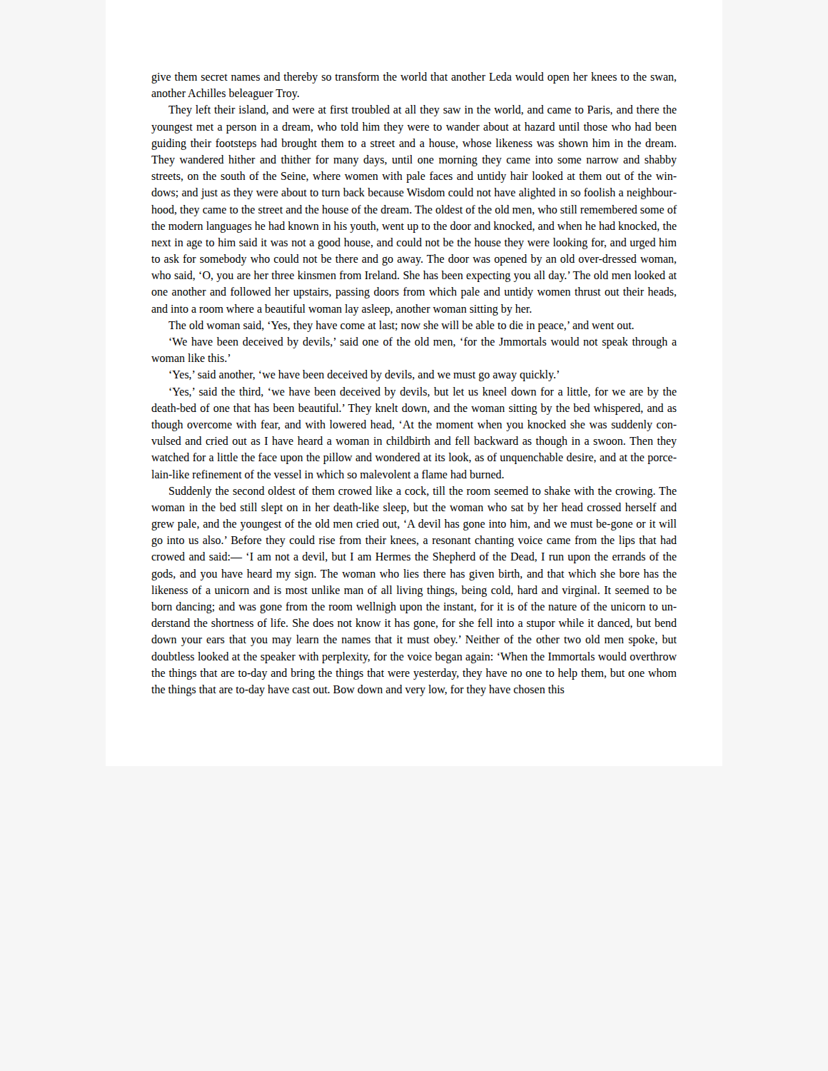give them secret names and thereby so transform the world that another Leda would open her knees to the swan, another Achilles beleaguer Troy.
They left their island, and were at first troubled at all they saw in the world, and came to Paris, and there the youngest met a person in a dream, who told him they were to wander about at hazard until those who had been guiding their footsteps had brought them to a street and a house, whose likeness was shown him in the dream. They wandered hither and thither for many days, until one morning they came into some narrow and shabby streets, on the south of the Seine, where women with pale faces and untidy hair looked at them out of the windows; and just as they were about to turn back because Wisdom could not have alighted in so foolish a neighbourhood, they came to the street and the house of the dream. The oldest of the old men, who still remembered some of the modern languages he had known in his youth, went up to the door and knocked, and when he had knocked, the next in age to him said it was not a good house, and could not be the house they were looking for, and urged him to ask for somebody who could not be there and go away. The door was opened by an old over-dressed woman, who said, ‘O, you are her three kinsmen from Ireland. She has been expecting you all day.’ The old men looked at one another and followed her upstairs, passing doors from which pale and untidy women thrust out their heads, and into a room where a beautiful woman lay asleep, another woman sitting by her.
The old woman said, ‘Yes, they have come at last; now she will be able to die in peace,’ and went out.
‘We have been deceived by devils,’ said one of the old men, ‘for the Jmmortals would not speak through a woman like this.’
‘Yes,’ said another, ‘we have been deceived by devils, and we must go away quickly.’
‘Yes,’ said the third, ‘we have been deceived by devils, but let us kneel down for a little, for we are by the death-bed of one that has been beautiful.’ They knelt down, and the woman sitting by the bed whispered, and as though overcome with fear, and with lowered head, ‘At the moment when you knocked she was suddenly convulsed and cried out as I have heard a woman in childbirth and fell backward as though in a swoon. Then they watched for a little the face upon the pillow and wondered at its look, as of unquenchable desire, and at the porcelain-like refinement of the vessel in which so malevolent a flame had burned.
Suddenly the second oldest of them crowed like a cock, till the room seemed to shake with the crowing. The woman in the bed still slept on in her death-like sleep, but the woman who sat by her head crossed herself and grew pale, and the youngest of the old men cried out, ‘A devil has gone into him, and we must be-gone or it will go into us also.’ Before they could rise from their knees, a resonant chanting voice came from the lips that had crowed and said:— ‘I am not a devil, but I am Hermes the Shepherd of the Dead, I run upon the errands of the gods, and you have heard my sign. The woman who lies there has given birth, and that which she bore has the likeness of a unicorn and is most unlike man of all living things, being cold, hard and virginal. It seemed to be born dancing; and was gone from the room wellnigh upon the instant, for it is of the nature of the unicorn to understand the shortness of life. She does not know it has gone, for she fell into a stupor while it danced, but bend down your ears that you may learn the names that it must obey.’ Neither of the other two old men spoke, but doubtless looked at the speaker with perplexity, for the voice began again: ‘When the Immortals would overthrow the things that are to-day and bring the things that were yesterday, they have no one to help them, but one whom the things that are to-day have cast out. Bow down and very low, for they have chosen this